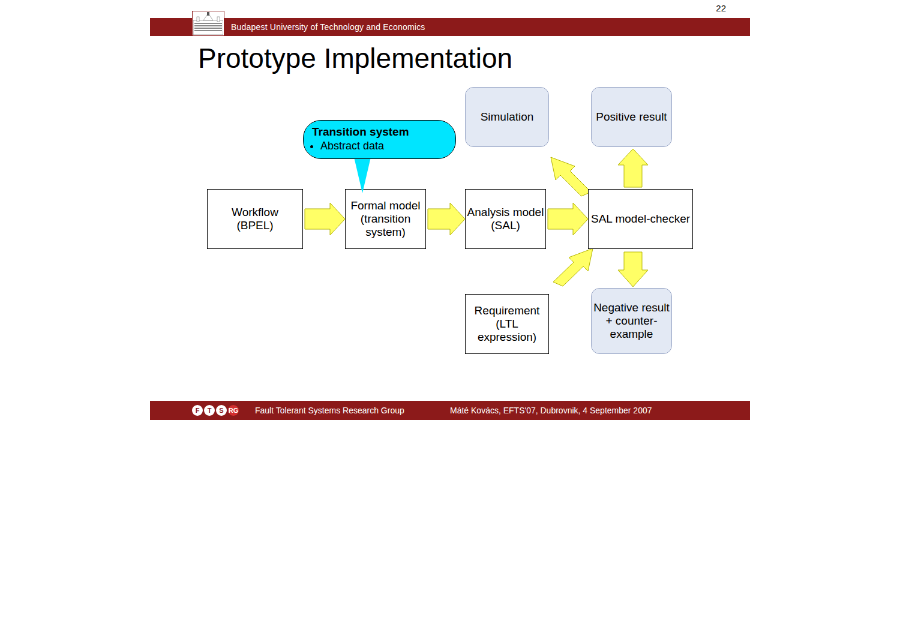Budapest University of Technology and Economics
22
Prototype Implementation
Workflow
(BPEL)
Formal model (transition system)
Analysis model (SAL)
SAL model-checker
Simulation
Positive result
Negative result + counter-example
Requirement (LTL expression)
Transition system
Abstract data
FTSRG
Fault Tolerant Systems Research Group
Máté Kovács, EFTS'07, Dubrovnik, 4 September 2007